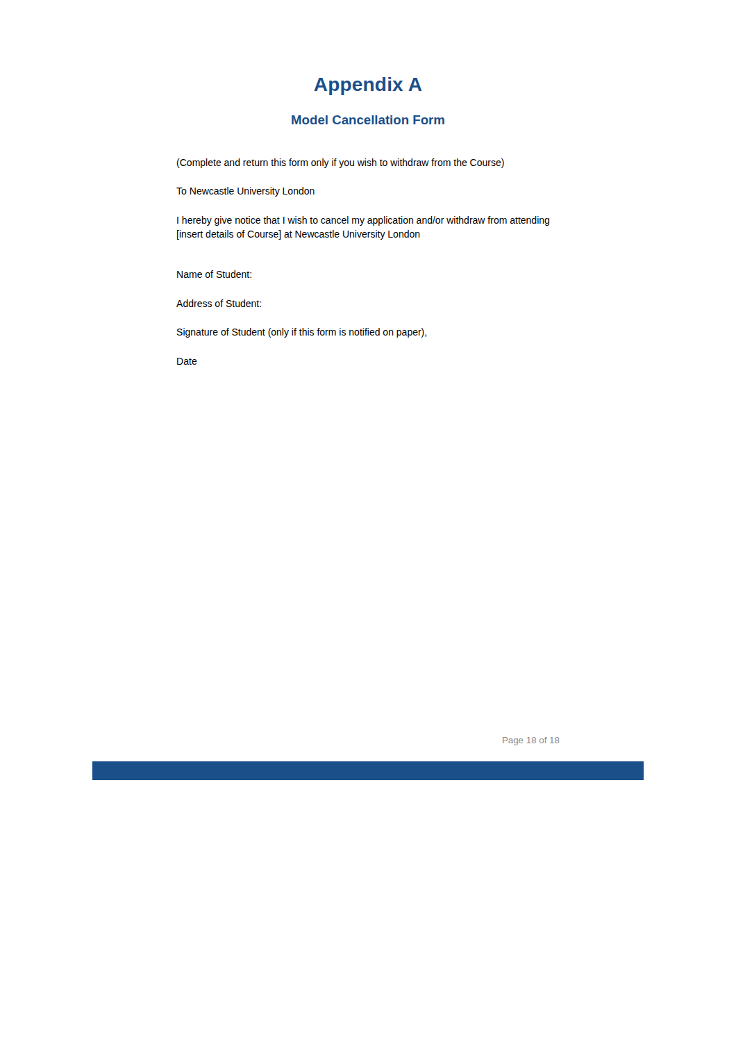Appendix A
Model Cancellation Form
(Complete and return this form only if you wish to withdraw from the Course)
To Newcastle University London
I hereby give notice that I wish to cancel my application and/or withdraw from attending [insert details of Course] at Newcastle University London
Name of Student:
Address of Student:
Signature of Student (only if this form is notified on paper),
Date
Page 18 of 18